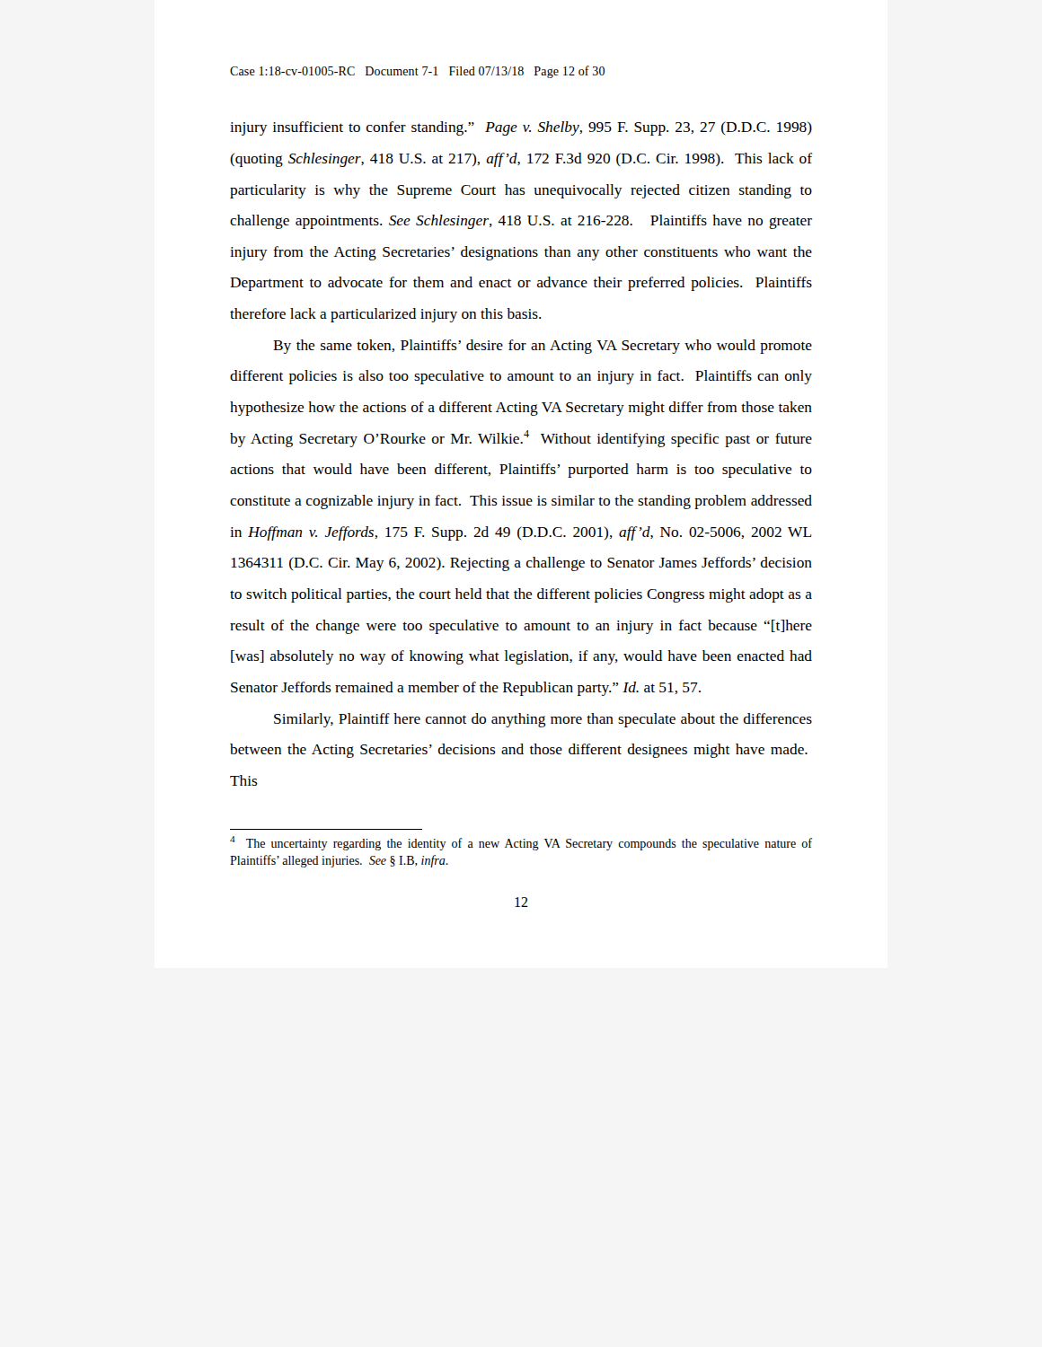Case 1:18-cv-01005-RC Document 7-1 Filed 07/13/18 Page 12 of 30
injury insufficient to confer standing.” Page v. Shelby, 995 F. Supp. 23, 27 (D.D.C. 1998) (quoting Schlesinger, 418 U.S. at 217), aff’d, 172 F.3d 920 (D.C. Cir. 1998). This lack of particularity is why the Supreme Court has unequivocally rejected citizen standing to challenge appointments. See Schlesinger, 418 U.S. at 216-228. Plaintiffs have no greater injury from the Acting Secretaries’ designations than any other constituents who want the Department to advocate for them and enact or advance their preferred policies. Plaintiffs therefore lack a particularized injury on this basis.
By the same token, Plaintiffs’ desire for an Acting VA Secretary who would promote different policies is also too speculative to amount to an injury in fact. Plaintiffs can only hypothesize how the actions of a different Acting VA Secretary might differ from those taken by Acting Secretary O’Rourke or Mr. Wilkie.4 Without identifying specific past or future actions that would have been different, Plaintiffs’ purported harm is too speculative to constitute a cognizable injury in fact. This issue is similar to the standing problem addressed in Hoffman v. Jeffords, 175 F. Supp. 2d 49 (D.D.C. 2001), aff’d, No. 02-5006, 2002 WL 1364311 (D.C. Cir. May 6, 2002). Rejecting a challenge to Senator James Jeffords’ decision to switch political parties, the court held that the different policies Congress might adopt as a result of the change were too speculative to amount to an injury in fact because “[t]here [was] absolutely no way of knowing what legislation, if any, would have been enacted had Senator Jeffords remained a member of the Republican party.” Id. at 51, 57.
Similarly, Plaintiff here cannot do anything more than speculate about the differences between the Acting Secretaries’ decisions and those different designees might have made. This
4 The uncertainty regarding the identity of a new Acting VA Secretary compounds the speculative nature of Plaintiffs’ alleged injuries. See § I.B, infra.
12